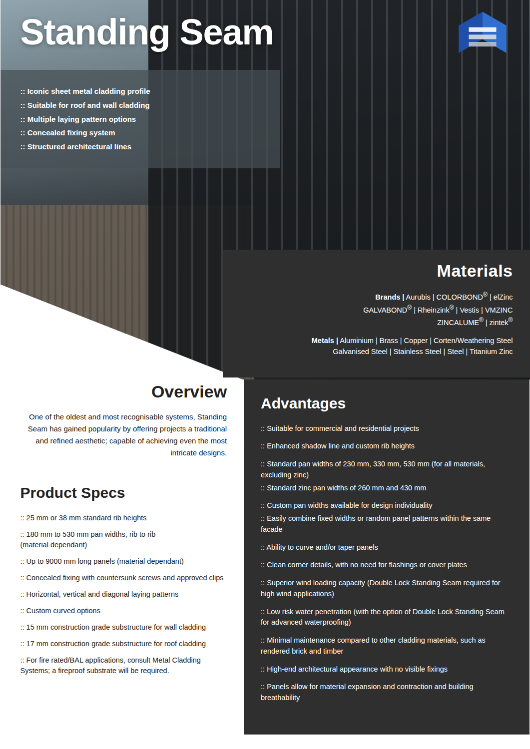Standing Seam
:: Iconic sheet metal cladding profile
:: Suitable for roof and wall cladding
:: Multiple laying pattern options
:: Concealed fixing system
:: Structured architectural lines
Materials
Brands | Aurubis | COLORBOND® | elZinc
GALVABOND® | Rheinzink® | Vestis | VMZINC
ZINCALUME® | zintek®
Metals | Aluminium | Brass | Copper | Corten/Weathering Steel
Galvanised Steel | Stainless Steel | Steel | Titanium Zinc
Overview
One of the oldest and most recognisable systems, Standing Seam has gained popularity by offering projects a traditional and refined aesthetic; capable of achieving even the most intricate designs.
Product Specs
:: 25 mm or 38 mm standard rib heights
:: 180 mm to 530 mm pan widths, rib to rib
(material dependant)
:: Up to 9000 mm long panels (material dependant)
:: Concealed fixing with countersunk screws and approved clips
:: Horizontal, vertical and diagonal laying patterns
:: Custom curved options
:: 15 mm construction grade substructure for wall cladding
:: 17 mm construction grade substructure for roof cladding
:: For fire rated/BAL applications, consult Metal Cladding Systems; a fireproof substrate will be required.
Advantages
:: Suitable for commercial and residential projects
:: Enhanced shadow line and custom rib heights
:: Standard pan widths of 230 mm, 330 mm, 530 mm (for all materials, excluding zinc)
:: Standard zinc pan widths of 260 mm and 430 mm
:: Custom pan widths available for design individuality
:: Easily combine fixed widths or random panel patterns within the same facade
:: Ability to curve and/or taper panels
:: Clean corner details, with no need for flashings or cover plates
:: Superior wind loading capacity (Double Lock Standing Seam required for high wind applications)
:: Low risk water penetration (with the option of Double Lock Standing Seam for advanced waterproofing)
:: Minimal maintenance compared to other cladding materials, such as rendered brick and timber
:: High-end architectural appearance with no visible fixings
:: Panels allow for material expansion and contraction and building breathability